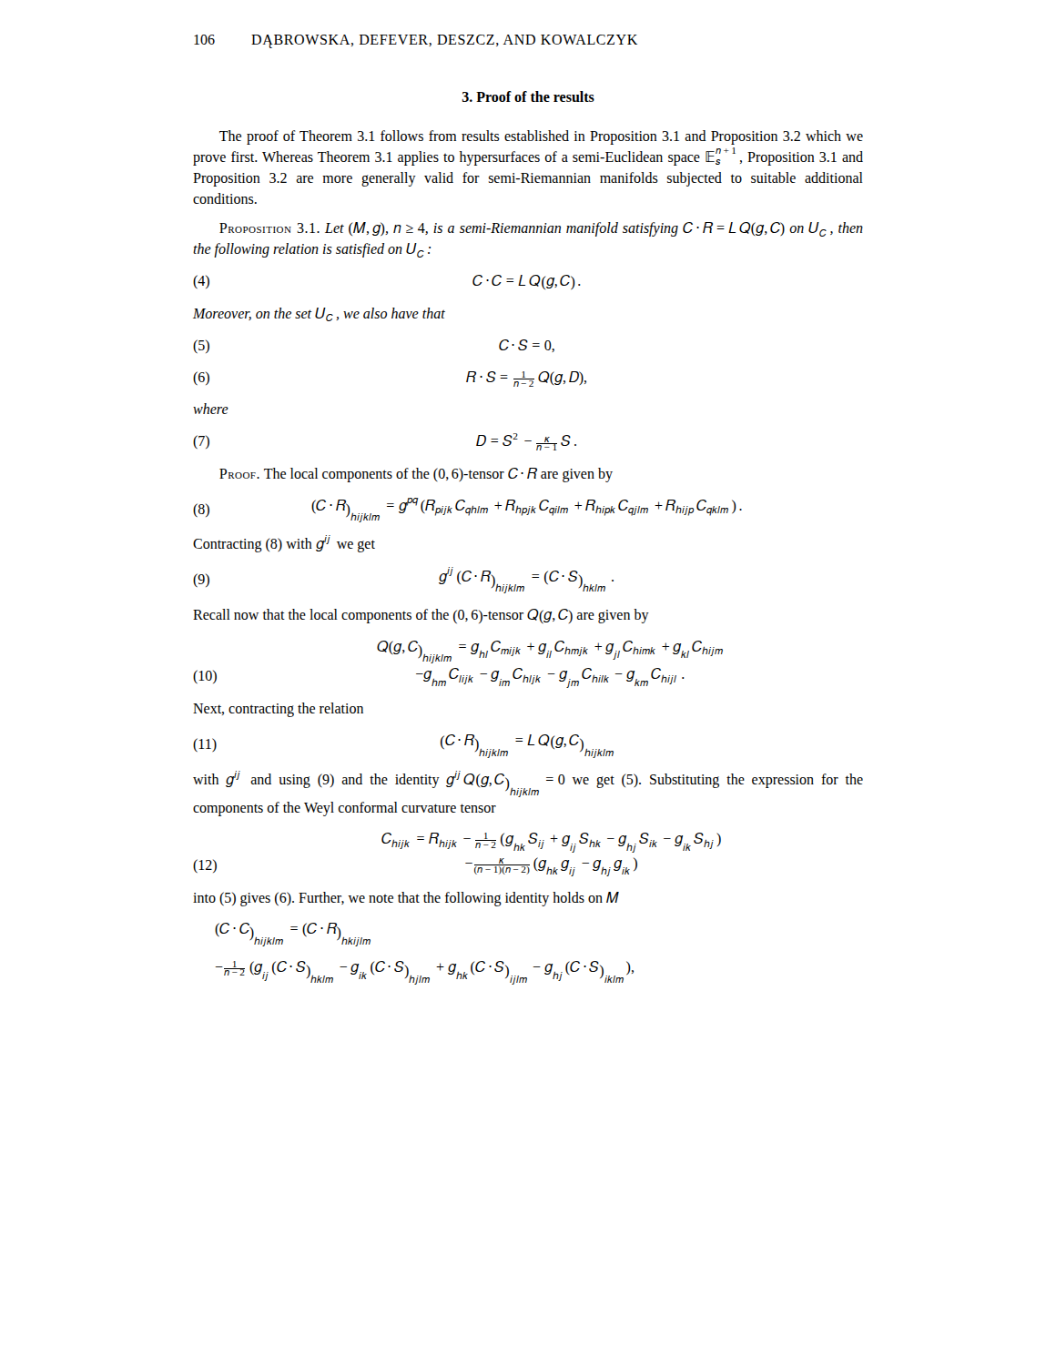106 DĄBROWSKA, DEFEVER, DESZCZ, AND KOWALCZYK
3. Proof of the results
The proof of Theorem 3.1 follows from results established in Proposition 3.1 and Proposition 3.2 which we prove first. Whereas Theorem 3.1 applies to hypersurfaces of a semi-Euclidean space 𝔼sn+1, Proposition 3.1 and Proposition 3.2 are more generally valid for semi-Riemannian manifolds subjected to suitable additional conditions.
Proposition 3.1. Let (M,g), n≥4, is a semi-Riemannian manifold satisfying C⋅R=LQ(g,C) on UC, then the following relation is satisfied on UC:
(4) C⋅C=LQ(g,C).
Moreover, on the set UC, we also have that
(5) C⋅S=0,
(6) R⋅S=1n−2Q(g,D),
where
(7) D=S2−κn−1S.
Proof. The local components of the (0,6)-tensor C⋅R are given by
(8) (C⋅R)hijklm=gpq(RpijkCqhlm+RhpjkCqilm+RhipkCqjlm+RhijpCqklm).
Contracting (8) with gij we get
(9) gij(C⋅R)hijklm=(C⋅S)hklm.
Recall now that the local components of the (0,6)-tensor Q(g,C) are given by
Q(g,C)hijklm=ghlCmijk+gilChmjk+gjlChimk+gklChijm
(10) −ghmClijk−gimChljk−gjmChilk−gkmChijl.
Next, contracting the relation
(11) (C⋅R)hijklm=LQ(g,C)hijklm
with gij and using (9) and the identity gijQ(g,C)hijklm=0 we get (5). Substituting the expression for the components of the Weyl conformal curvature tensor
Chijk=Rhijk−1n−2(ghkSij+gijShk−ghjSik−gikShj)
(12) −κ(n−1)(n−2)(ghkgij−ghjgik)
into (5) gives (6). Further, we note that the following identity holds on M
(C⋅C)hijklm=(C⋅R)hkijlm
−1n−2(gij(C⋅S)hklm−gik(C⋅S)hjlm+ghk(C⋅S)ijlm−ghj(C⋅S)iklm),